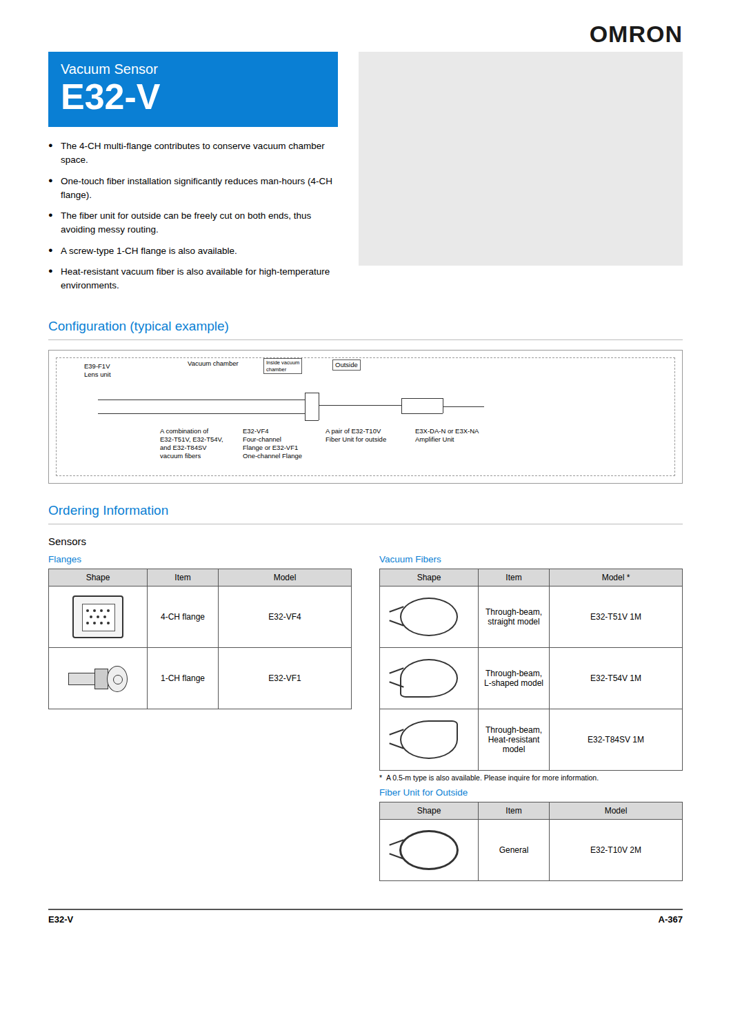OMRON
Vacuum Sensor
E32-V
The 4-CH multi-flange contributes to conserve vacuum chamber space.
One-touch fiber installation significantly reduces man-hours (4-CH flange).
The fiber unit for outside can be freely cut on both ends, thus avoiding messy routing.
A screw-type 1-CH flange is also available.
Heat-resistant vacuum fiber is also available for high-temperature environments.
Configuration (typical example)
E39-F1V
Lens unit
Vacuum chamber
Inside vacuum
chamber
Outside
A combination of
E32-T51V, E32-T54V,
and E32-T84SV
vacuum fibers
E32-VF4
Four-channel
Flange or E32-VF1
One-channel Flange
A pair of E32-T10V
Fiber Unit for outside
E3X-DA-N or E3X-NA
Amplifier Unit
Ordering Information
Sensors
Flanges
| Shape | Item | Model |
| --- | --- | --- |
| | 4-CH flange | E32-VF4 |
| | 1-CH flange | E32-VF1 |
Vacuum Fibers
| Shape | Item | Model * |
| --- | --- | --- |
| | Through-beam, straight model | E32-T51V 1M |
| | Through-beam, L-shaped model | E32-T54V 1M |
| | Through-beam, Heat-resistant model | E32-T84SV 1M |
* A 0.5-m type is also available. Please inquire for more information.
Fiber Unit for Outside
| Shape | Item | Model |
| --- | --- | --- |
| | General | E32-T10V 2M |
E32-V
A-367